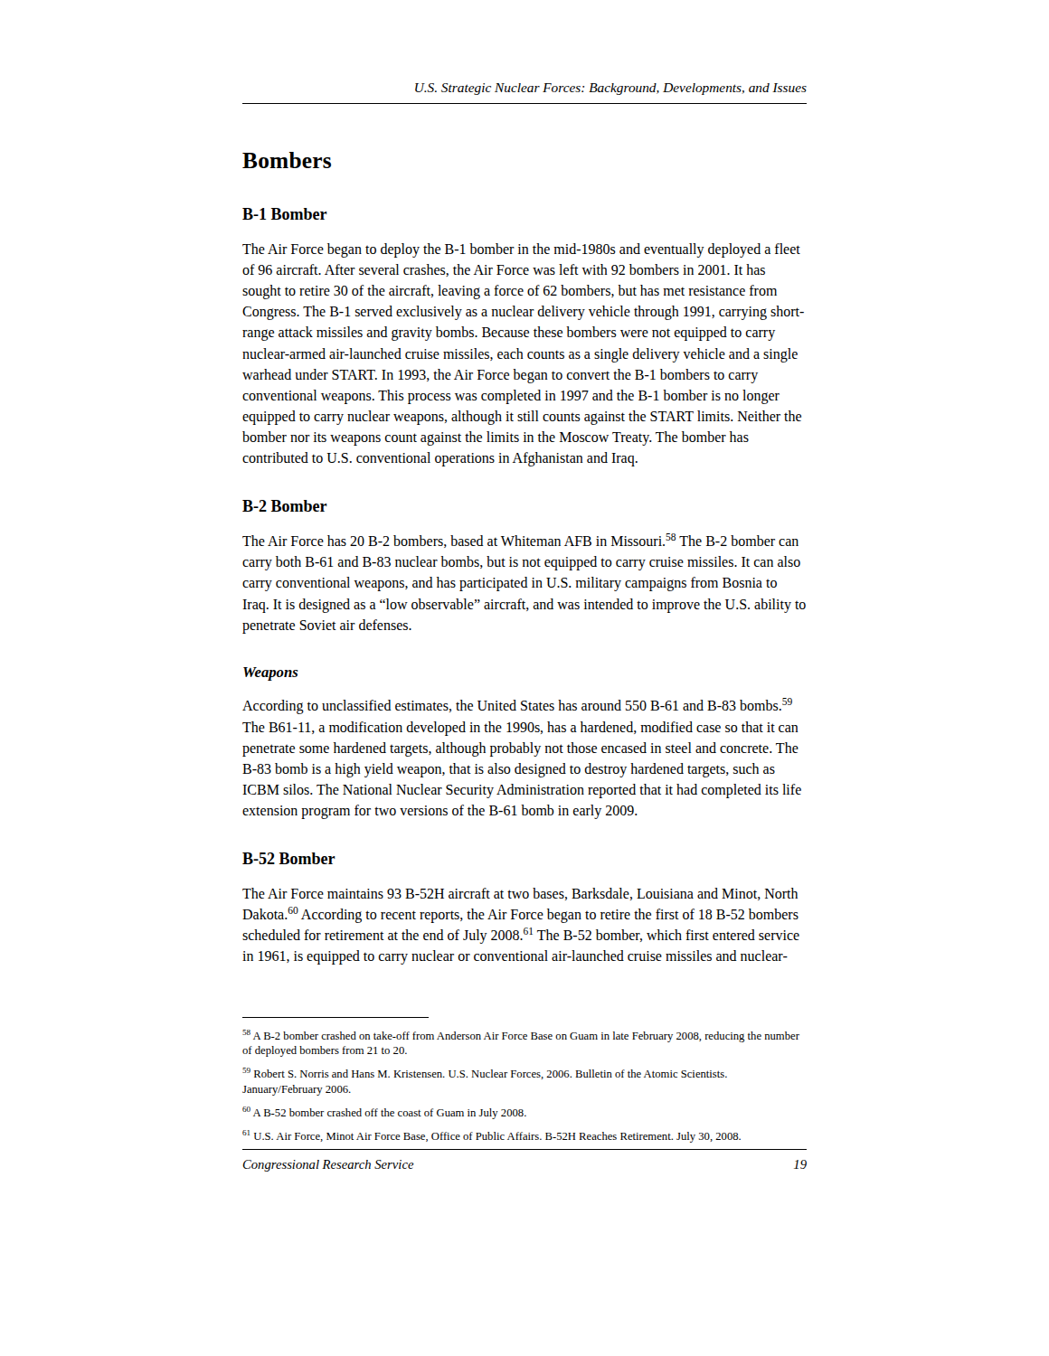U.S. Strategic Nuclear Forces: Background, Developments, and Issues
Bombers
B-1 Bomber
The Air Force began to deploy the B-1 bomber in the mid-1980s and eventually deployed a fleet of 96 aircraft. After several crashes, the Air Force was left with 92 bombers in 2001. It has sought to retire 30 of the aircraft, leaving a force of 62 bombers, but has met resistance from Congress. The B-1 served exclusively as a nuclear delivery vehicle through 1991, carrying short-range attack missiles and gravity bombs. Because these bombers were not equipped to carry nuclear-armed air-launched cruise missiles, each counts as a single delivery vehicle and a single warhead under START. In 1993, the Air Force began to convert the B-1 bombers to carry conventional weapons. This process was completed in 1997 and the B-1 bomber is no longer equipped to carry nuclear weapons, although it still counts against the START limits. Neither the bomber nor its weapons count against the limits in the Moscow Treaty. The bomber has contributed to U.S. conventional operations in Afghanistan and Iraq.
B-2 Bomber
The Air Force has 20 B-2 bombers, based at Whiteman AFB in Missouri.58 The B-2 bomber can carry both B-61 and B-83 nuclear bombs, but is not equipped to carry cruise missiles. It can also carry conventional weapons, and has participated in U.S. military campaigns from Bosnia to Iraq. It is designed as a “low observable” aircraft, and was intended to improve the U.S. ability to penetrate Soviet air defenses.
Weapons
According to unclassified estimates, the United States has around 550 B-61 and B-83 bombs.59 The B61-11, a modification developed in the 1990s, has a hardened, modified case so that it can penetrate some hardened targets, although probably not those encased in steel and concrete. The B-83 bomb is a high yield weapon, that is also designed to destroy hardened targets, such as ICBM silos. The National Nuclear Security Administration reported that it had completed its life extension program for two versions of the B-61 bomb in early 2009.
B-52 Bomber
The Air Force maintains 93 B-52H aircraft at two bases, Barksdale, Louisiana and Minot, North Dakota.60 According to recent reports, the Air Force began to retire the first of 18 B-52 bombers scheduled for retirement at the end of July 2008.61 The B-52 bomber, which first entered service in 1961, is equipped to carry nuclear or conventional air-launched cruise missiles and nuclear-
58 A B-2 bomber crashed on take-off from Anderson Air Force Base on Guam in late February 2008, reducing the number of deployed bombers from 21 to 20.
59 Robert S. Norris and Hans M. Kristensen. U.S. Nuclear Forces, 2006. Bulletin of the Atomic Scientists. January/February 2006.
60 A B-52 bomber crashed off the coast of Guam in July 2008.
61 U.S. Air Force, Minot Air Force Base, Office of Public Affairs. B-52H Reaches Retirement. July 30, 2008.
Congressional Research Service 19